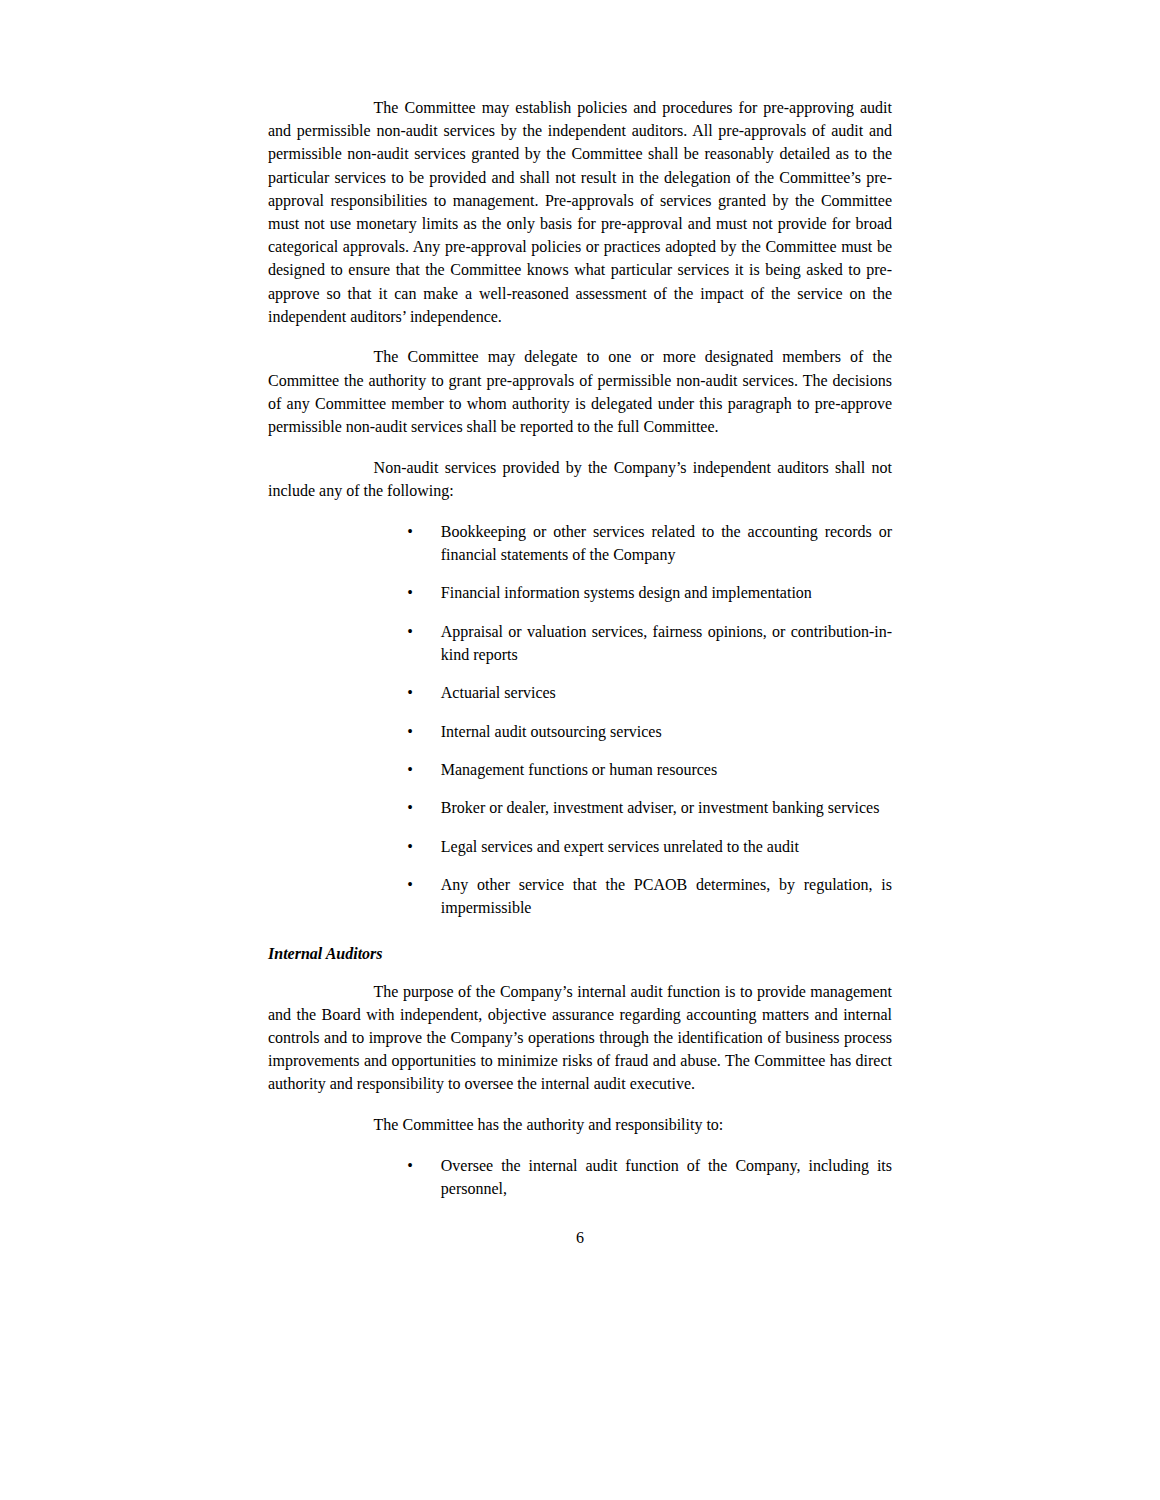The Committee may establish policies and procedures for pre-approving audit and permissible non-audit services by the independent auditors. All pre-approvals of audit and permissible non-audit services granted by the Committee shall be reasonably detailed as to the particular services to be provided and shall not result in the delegation of the Committee’s pre-approval responsibilities to management. Pre-approvals of services granted by the Committee must not use monetary limits as the only basis for pre-approval and must not provide for broad categorical approvals. Any pre-approval policies or practices adopted by the Committee must be designed to ensure that the Committee knows what particular services it is being asked to pre-approve so that it can make a well-reasoned assessment of the impact of the service on the independent auditors’ independence.
The Committee may delegate to one or more designated members of the Committee the authority to grant pre-approvals of permissible non-audit services. The decisions of any Committee member to whom authority is delegated under this paragraph to pre-approve permissible non-audit services shall be reported to the full Committee.
Non-audit services provided by the Company’s independent auditors shall not include any of the following:
Bookkeeping or other services related to the accounting records or financial statements of the Company
Financial information systems design and implementation
Appraisal or valuation services, fairness opinions, or contribution-in-kind reports
Actuarial services
Internal audit outsourcing services
Management functions or human resources
Broker or dealer, investment adviser, or investment banking services
Legal services and expert services unrelated to the audit
Any other service that the PCAOB determines, by regulation, is impermissible
Internal Auditors
The purpose of the Company’s internal audit function is to provide management and the Board with independent, objective assurance regarding accounting matters and internal controls and to improve the Company’s operations through the identification of business process improvements and opportunities to minimize risks of fraud and abuse. The Committee has direct authority and responsibility to oversee the internal audit executive.
The Committee has the authority and responsibility to:
Oversee the internal audit function of the Company, including its personnel,
6